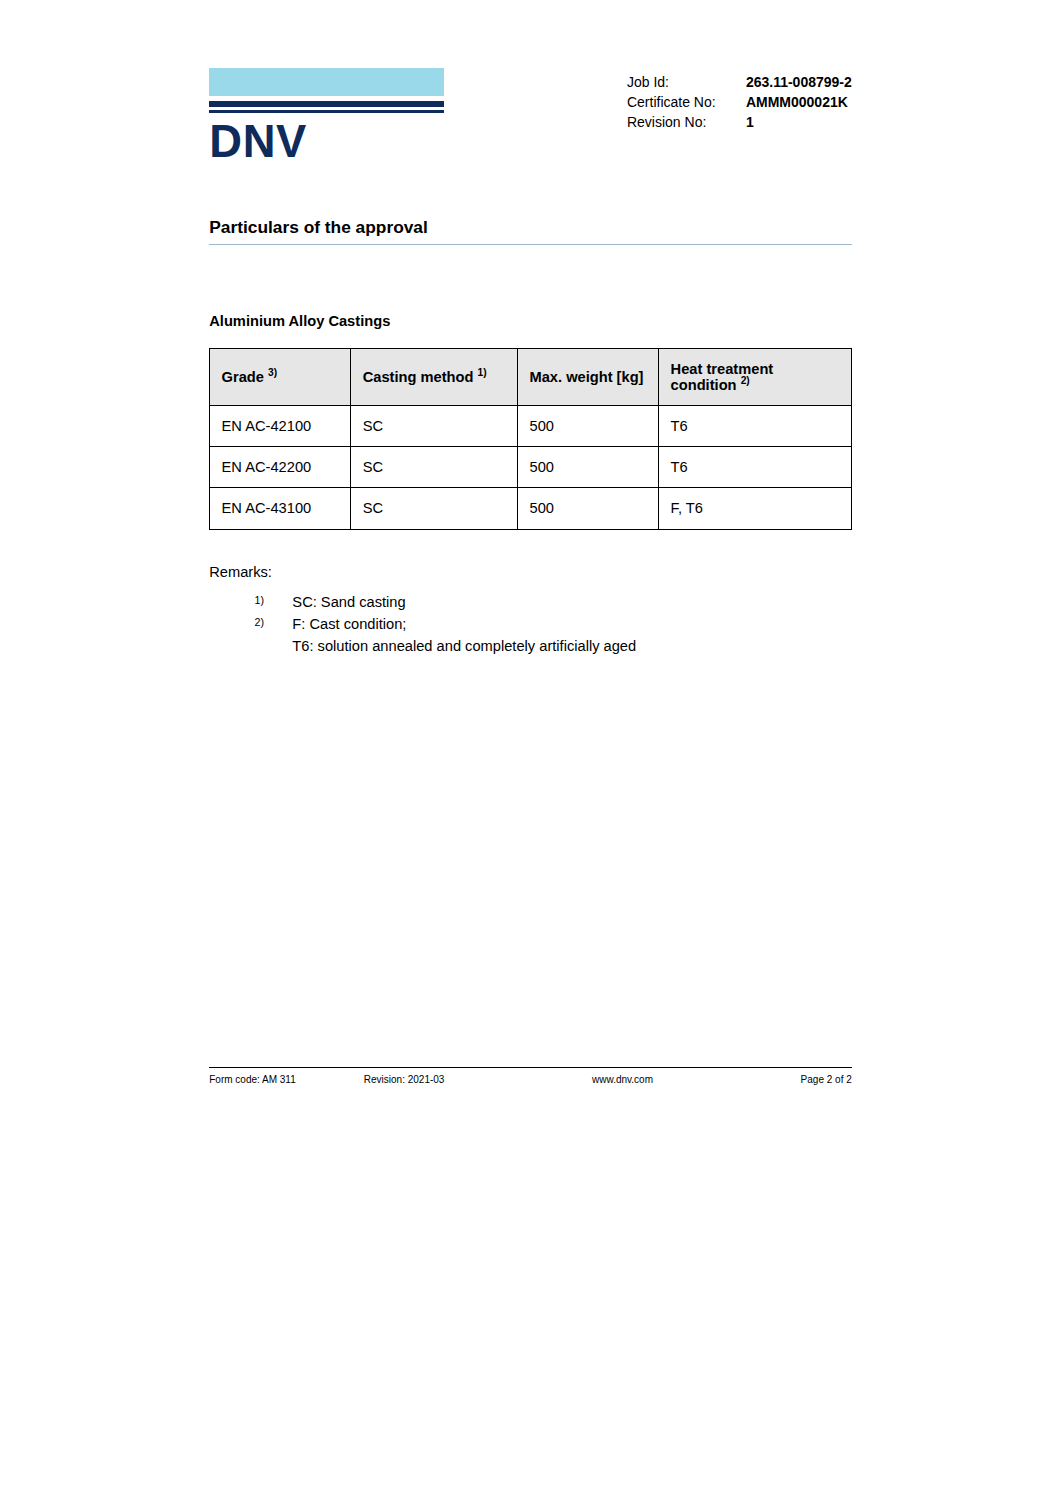DNV
| Job Id: | 263.11-008799-2 |
| Certificate No: | AMMM000021K |
| Revision No: | 1 |
Particulars of the approval
Aluminium Alloy Castings
| Grade 3) | Casting method 1) | Max. weight [kg] | Heat treatment condition 2) |
| --- | --- | --- | --- |
| EN AC-42100 | SC | 500 | T6 |
| EN AC-42200 | SC | 500 | T6 |
| EN AC-43100 | SC | 500 | F, T6 |
Remarks:
1)
SC: Sand casting
2)
F: Cast condition;
T6: solution annealed and completely artificially aged
Form code: AM 311 Revision: 2021-03
www.dnv.com
Page 2 of 2